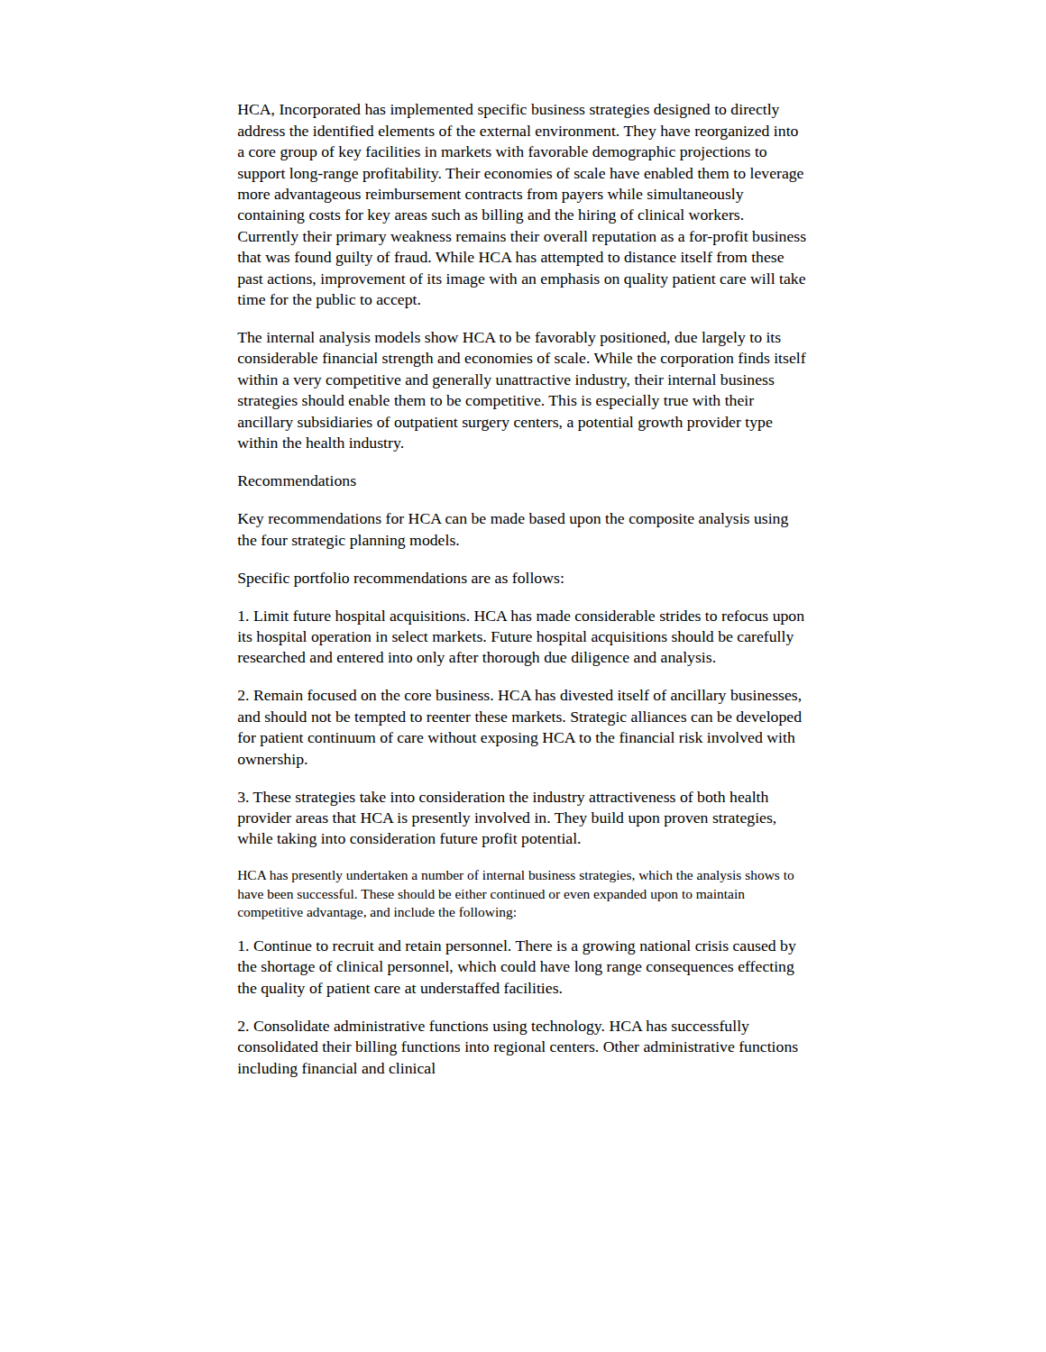HCA, Incorporated has implemented specific business strategies designed to directly address the identified elements of the external environment. They have reorganized into a core group of key facilities in markets with favorable demographic projections to support long-range profitability. Their economies of scale have enabled them to leverage more advantageous reimbursement contracts from payers while simultaneously containing costs for key areas such as billing and the hiring of clinical workers. Currently their primary weakness remains their overall reputation as a for-profit business that was found guilty of fraud. While HCA has attempted to distance itself from these past actions, improvement of its image with an emphasis on quality patient care will take time for the public to accept.
The internal analysis models show HCA to be favorably positioned, due largely to its considerable financial strength and economies of scale. While the corporation finds itself within a very competitive and generally unattractive industry, their internal business strategies should enable them to be competitive. This is especially true with their ancillary subsidiaries of outpatient surgery centers, a potential growth provider type within the health industry.
Recommendations
Key recommendations for HCA can be made based upon the composite analysis using the four strategic planning models.
Specific portfolio recommendations are as follows:
1. Limit future hospital acquisitions. HCA has made considerable strides to refocus upon its hospital operation in select markets. Future hospital acquisitions should be carefully researched and entered into only after thorough due diligence and analysis.
2. Remain focused on the core business. HCA has divested itself of ancillary businesses, and should not be tempted to reenter these markets. Strategic alliances can be developed for patient continuum of care without exposing HCA to the financial risk involved with ownership.
3. These strategies take into consideration the industry attractiveness of both health provider areas that HCA is presently involved in. They build upon proven strategies, while taking into consideration future profit potential.
HCA has presently undertaken a number of internal business strategies, which the analysis shows to have been successful. These should be either continued or even expanded upon to maintain competitive advantage, and include the following:
1. Continue to recruit and retain personnel. There is a growing national crisis caused by the shortage of clinical personnel, which could have long range consequences effecting the quality of patient care at understaffed facilities.
2. Consolidate administrative functions using technology. HCA has successfully consolidated their billing functions into regional centers. Other administrative functions including financial and clinical